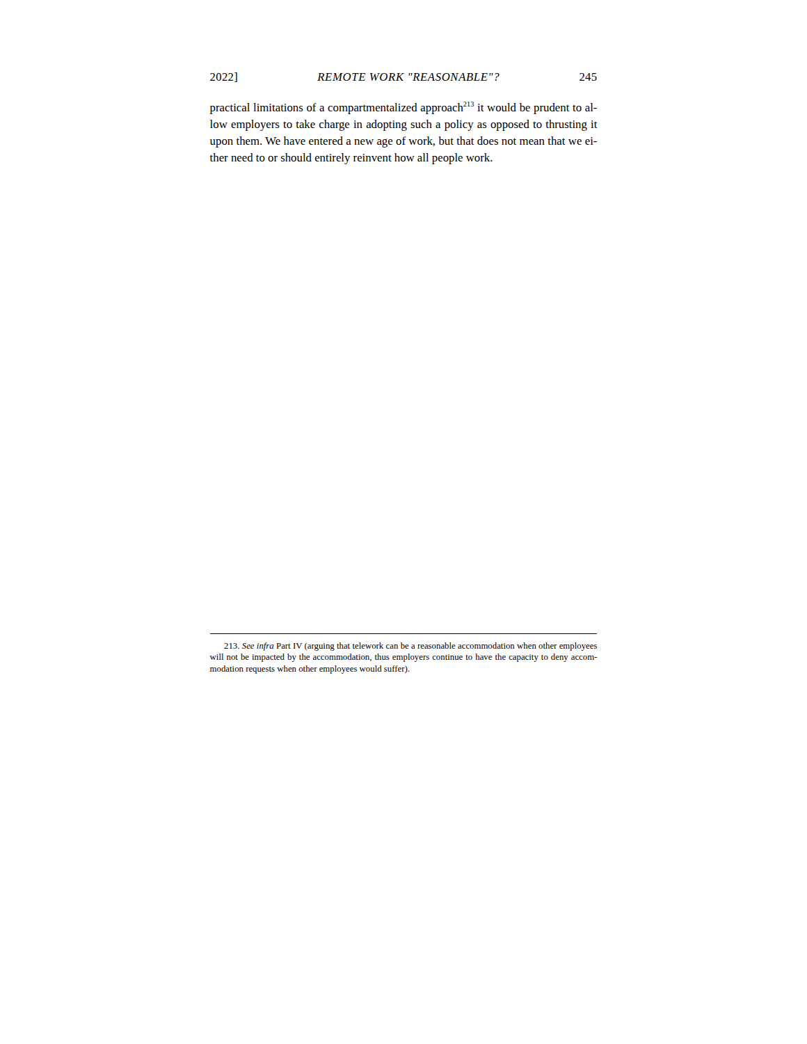2022] REMOTE WORK "REASONABLE"? 245
practical limitations of a compartmentalized approach213 it would be prudent to allow employers to take charge in adopting such a policy as opposed to thrusting it upon them. We have entered a new age of work, but that does not mean that we either need to or should entirely reinvent how all people work.
213. See infra Part IV (arguing that telework can be a reasonable accommodation when other employees will not be impacted by the accommodation, thus employers continue to have the capacity to deny accommodation requests when other employees would suffer).